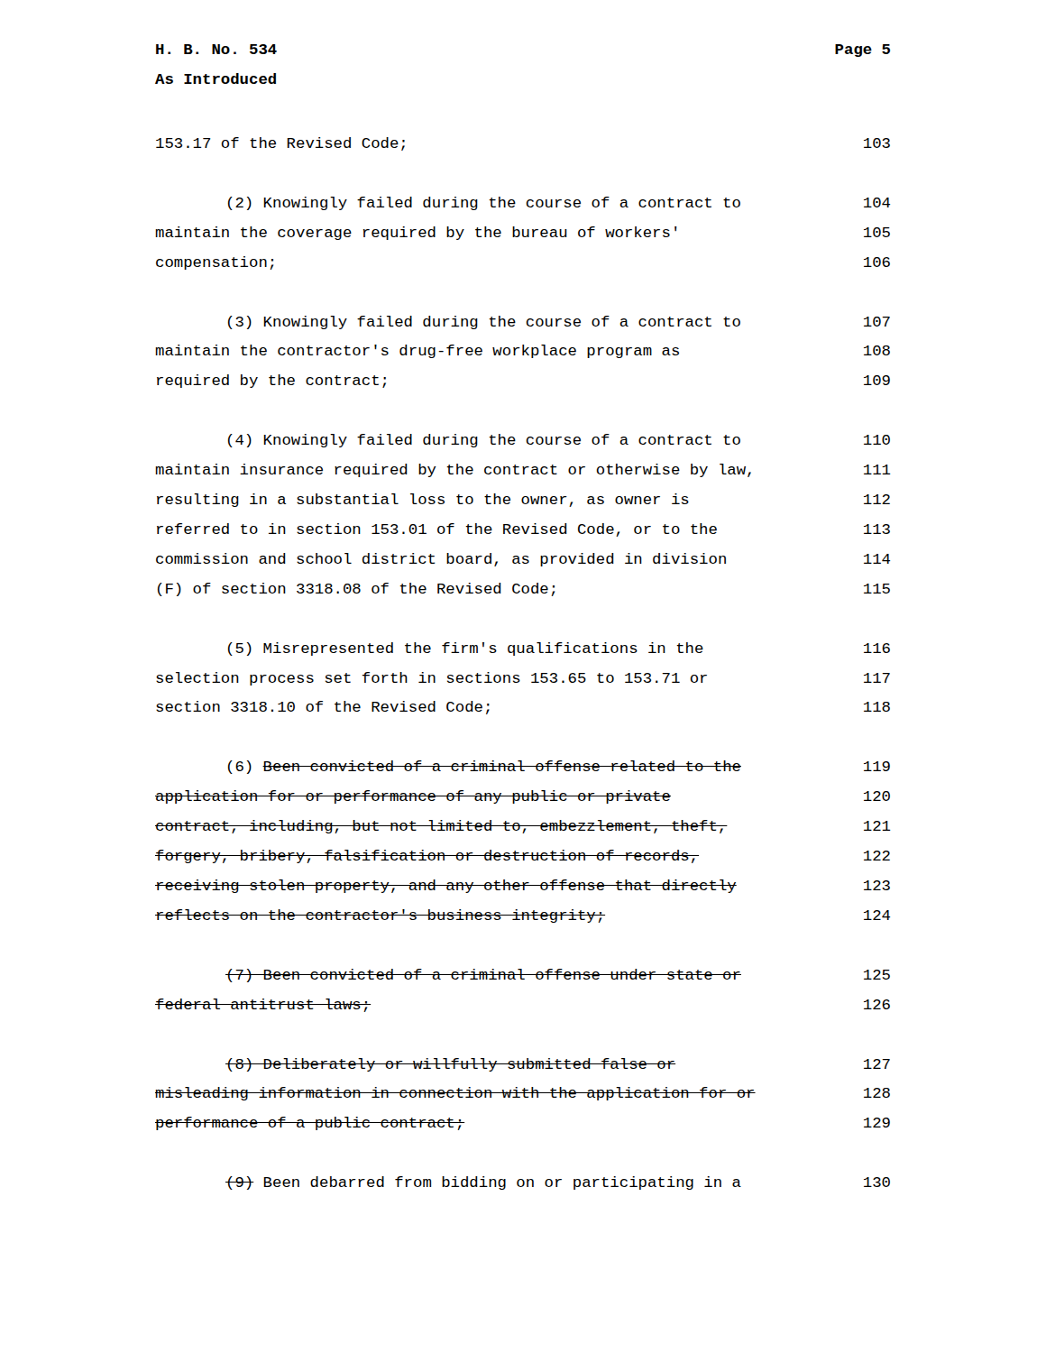H. B. No. 534 As Introduced
Page 5
153.17 of the Revised Code; 103
(2) Knowingly failed during the course of a contract to 104
maintain the coverage required by the bureau of workers'105
compensation; 106
(3) Knowingly failed during the course of a contract to 107
maintain the contractor's drug-free workplace program as 108
required by the contract; 109
(4) Knowingly failed during the course of a contract to 110
maintain insurance required by the contract or otherwise by law, 111
resulting in a substantial loss to the owner, as owner is 112
referred to in section 153.01 of the Revised Code, or to the 113
commission and school district board, as provided in division 114
(F) of section 3318.08 of the Revised Code; 115
(5) Misrepresented the firm's qualifications in the 116
selection process set forth in sections 153.65 to 153.71 or 117
section 3318.10 of the Revised Code; 118
(6) Been convicted of a criminal offense related to the 119
application for or performance of any public or private 120
contract, including, but not limited to, embezzlement, theft, 121
forgery, bribery, falsification or destruction of records, 122
receiving stolen property, and any other offense that directly 123
reflects on the contractor's business integrity; 124
(7) Been convicted of a criminal offense under state or 125
federal antitrust laws; 126
(8) Deliberately or willfully submitted false or 127
misleading information in connection with the application for or 128
performance of a public contract; 129
(9) Been debarred from bidding on or participating in a 130